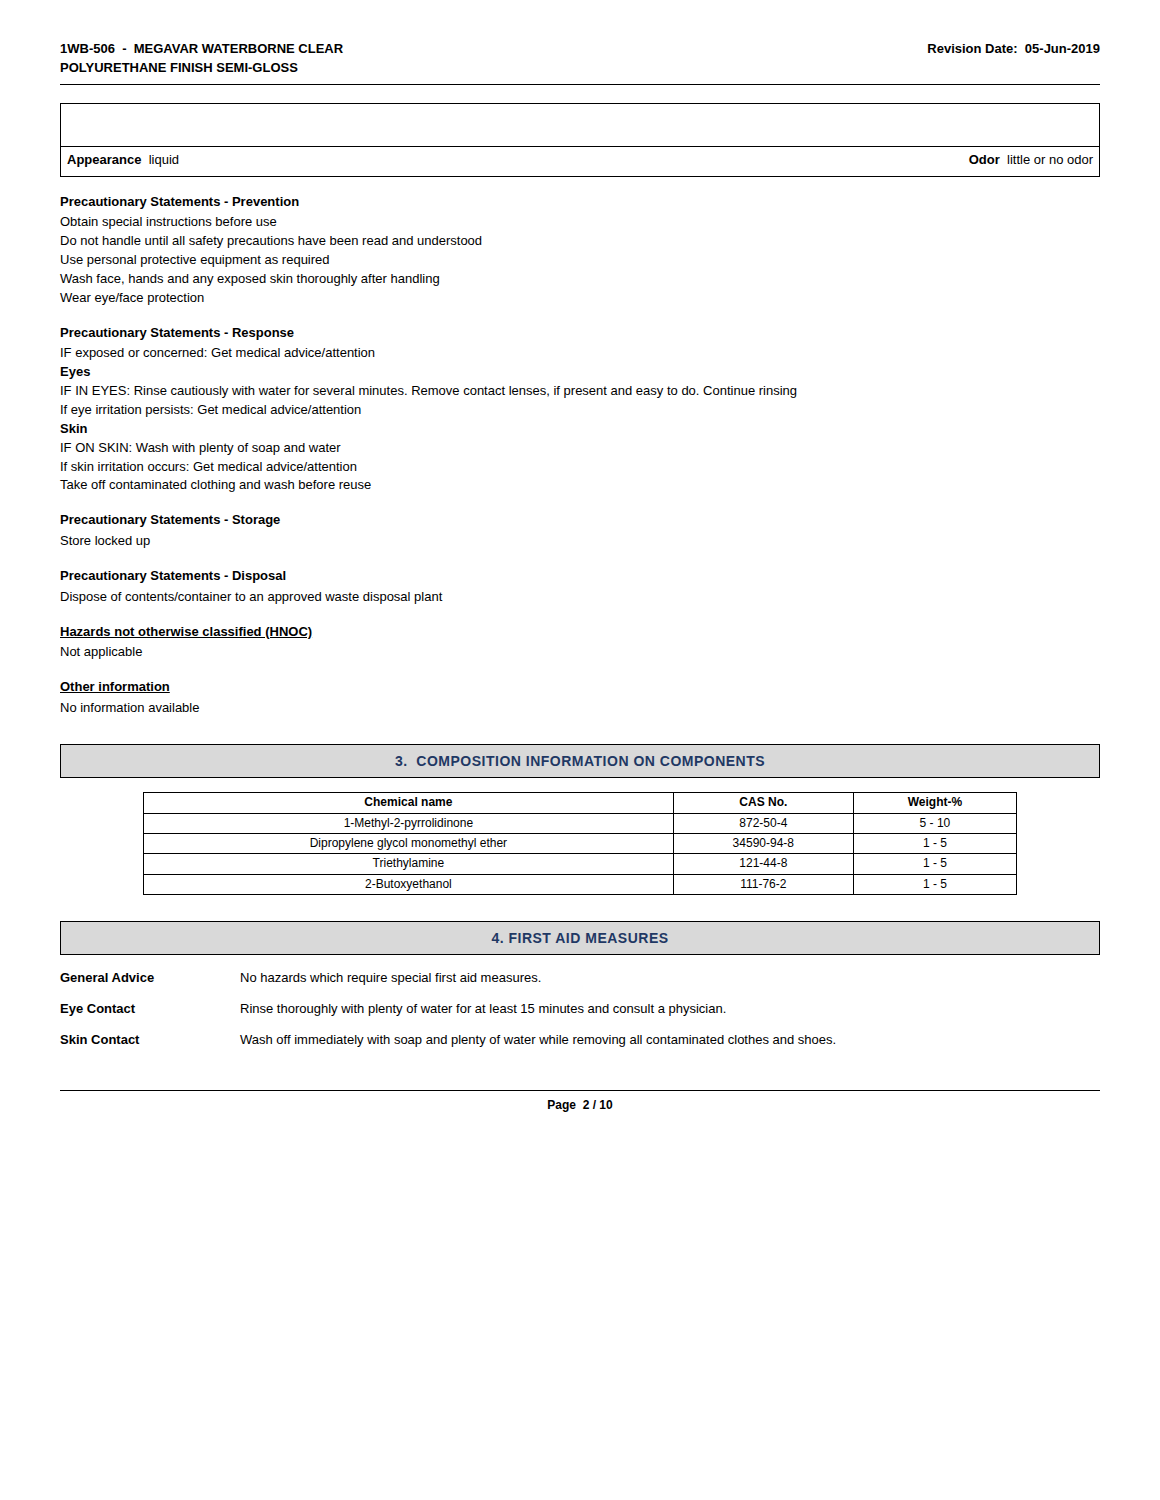1WB-506 - MEGAVAR WATERBORNE CLEAR
POLYURETHANE FINISH SEMI-GLOSS
Revision Date: 05-Jun-2019
Appearance liquid
Odor little or no odor
Precautionary Statements - Prevention
Obtain special instructions before use
Do not handle until all safety precautions have been read and understood
Use personal protective equipment as required
Wash face, hands and any exposed skin thoroughly after handling
Wear eye/face protection
Precautionary Statements - Response
IF exposed or concerned: Get medical advice/attention
Eyes
IF IN EYES: Rinse cautiously with water for several minutes. Remove contact lenses, if present and easy to do. Continue rinsing
If eye irritation persists: Get medical advice/attention
Skin
IF ON SKIN: Wash with plenty of soap and water
If skin irritation occurs: Get medical advice/attention
Take off contaminated clothing and wash before reuse
Precautionary Statements - Storage
Store locked up
Precautionary Statements - Disposal
Dispose of contents/container to an approved waste disposal plant
Hazards not otherwise classified (HNOC)
Not applicable
Other information
No information available
3. COMPOSITION INFORMATION ON COMPONENTS
| Chemical name | CAS No. | Weight-% |
| --- | --- | --- |
| 1-Methyl-2-pyrrolidinone | 872-50-4 | 5 - 10 |
| Dipropylene glycol monomethyl ether | 34590-94-8 | 1 - 5 |
| Triethylamine | 121-44-8 | 1 - 5 |
| 2-Butoxyethanol | 111-76-2 | 1 - 5 |
4. FIRST AID MEASURES
General Advice
No hazards which require special first aid measures.
Eye Contact
Rinse thoroughly with plenty of water for at least 15 minutes and consult a physician.
Skin Contact
Wash off immediately with soap and plenty of water while removing all contaminated clothes and shoes.
Page 2 / 10